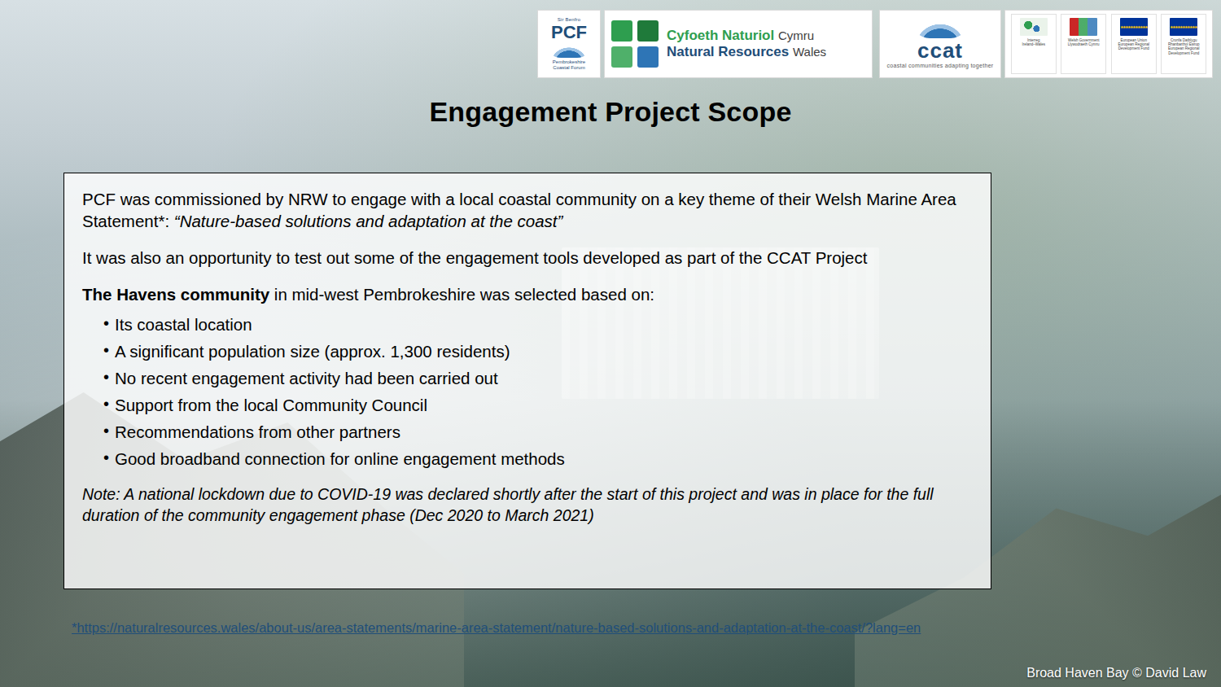Sir Benfro
PCF
Pembrokeshire
Coastal Forum
Cyfoeth Naturiol Cymru
Natural Resources Wales
ccat
coastal communities adapting together
Interreg
Ireland–Wales
Welsh Government
Llywodraeth Cymru
European Union
European Regional
Development Fund
Cronfa Datblygu
Rhanbarthol Ewrop
European Regional
Development Fund
Engagement Project Scope
PCF was commissioned by NRW to engage with a local coastal community on a key theme of their Welsh Marine Area Statement*: “Nature-based solutions and adaptation at the coast”
It was also an opportunity to test out some of the engagement tools developed as part of the CCAT Project
The Havens community in mid-west Pembrokeshire was selected based on:
Its coastal location
A significant population size (approx. 1,300 residents)
No recent engagement activity had been carried out
Support from the local Community Council
Recommendations from other partners
Good broadband connection for online engagement methods
Note: A national lockdown due to COVID-19 was declared shortly after the start of this project and was in place for the full duration of the community engagement phase (Dec 2020 to March 2021)
*https://naturalresources.wales/about-us/area-statements/marine-area-statement/nature-based-solutions-and-adaptation-at-the-coast/?lang=en
Broad Haven Bay © David Law